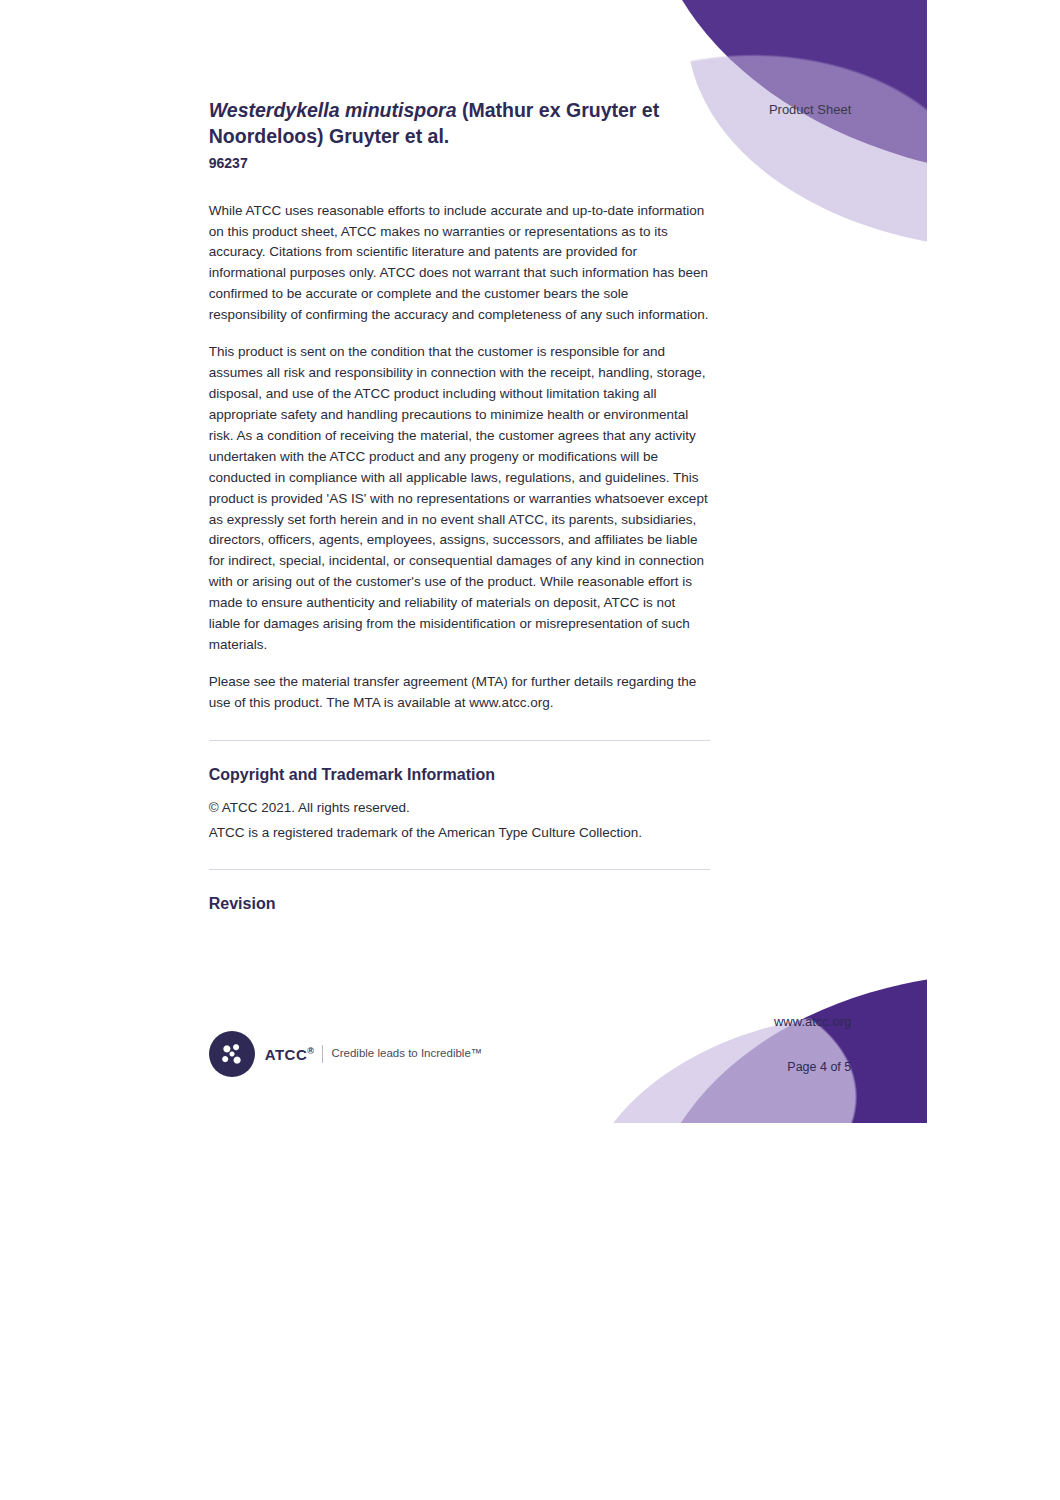Westerdykella minutispora (Mathur ex Gruyter et Noordeloos) Gruyter et al.
96237
Product Sheet
While ATCC uses reasonable efforts to include accurate and up-to-date information on this product sheet, ATCC makes no warranties or representations as to its accuracy. Citations from scientific literature and patents are provided for informational purposes only. ATCC does not warrant that such information has been confirmed to be accurate or complete and the customer bears the sole responsibility of confirming the accuracy and completeness of any such information.
This product is sent on the condition that the customer is responsible for and assumes all risk and responsibility in connection with the receipt, handling, storage, disposal, and use of the ATCC product including without limitation taking all appropriate safety and handling precautions to minimize health or environmental risk. As a condition of receiving the material, the customer agrees that any activity undertaken with the ATCC product and any progeny or modifications will be conducted in compliance with all applicable laws, regulations, and guidelines. This product is provided 'AS IS' with no representations or warranties whatsoever except as expressly set forth herein and in no event shall ATCC, its parents, subsidiaries, directors, officers, agents, employees, assigns, successors, and affiliates be liable for indirect, special, incidental, or consequential damages of any kind in connection with or arising out of the customer's use of the product. While reasonable effort is made to ensure authenticity and reliability of materials on deposit, ATCC is not liable for damages arising from the misidentification or misrepresentation of such materials.
Please see the material transfer agreement (MTA) for further details regarding the use of this product. The MTA is available at www.atcc.org.
Copyright and Trademark Information
© ATCC 2021. All rights reserved.
ATCC is a registered trademark of the American Type Culture Collection.
Revision
ATCC® Credible leads to Incredible™
www.atcc.org
Page 4 of 5